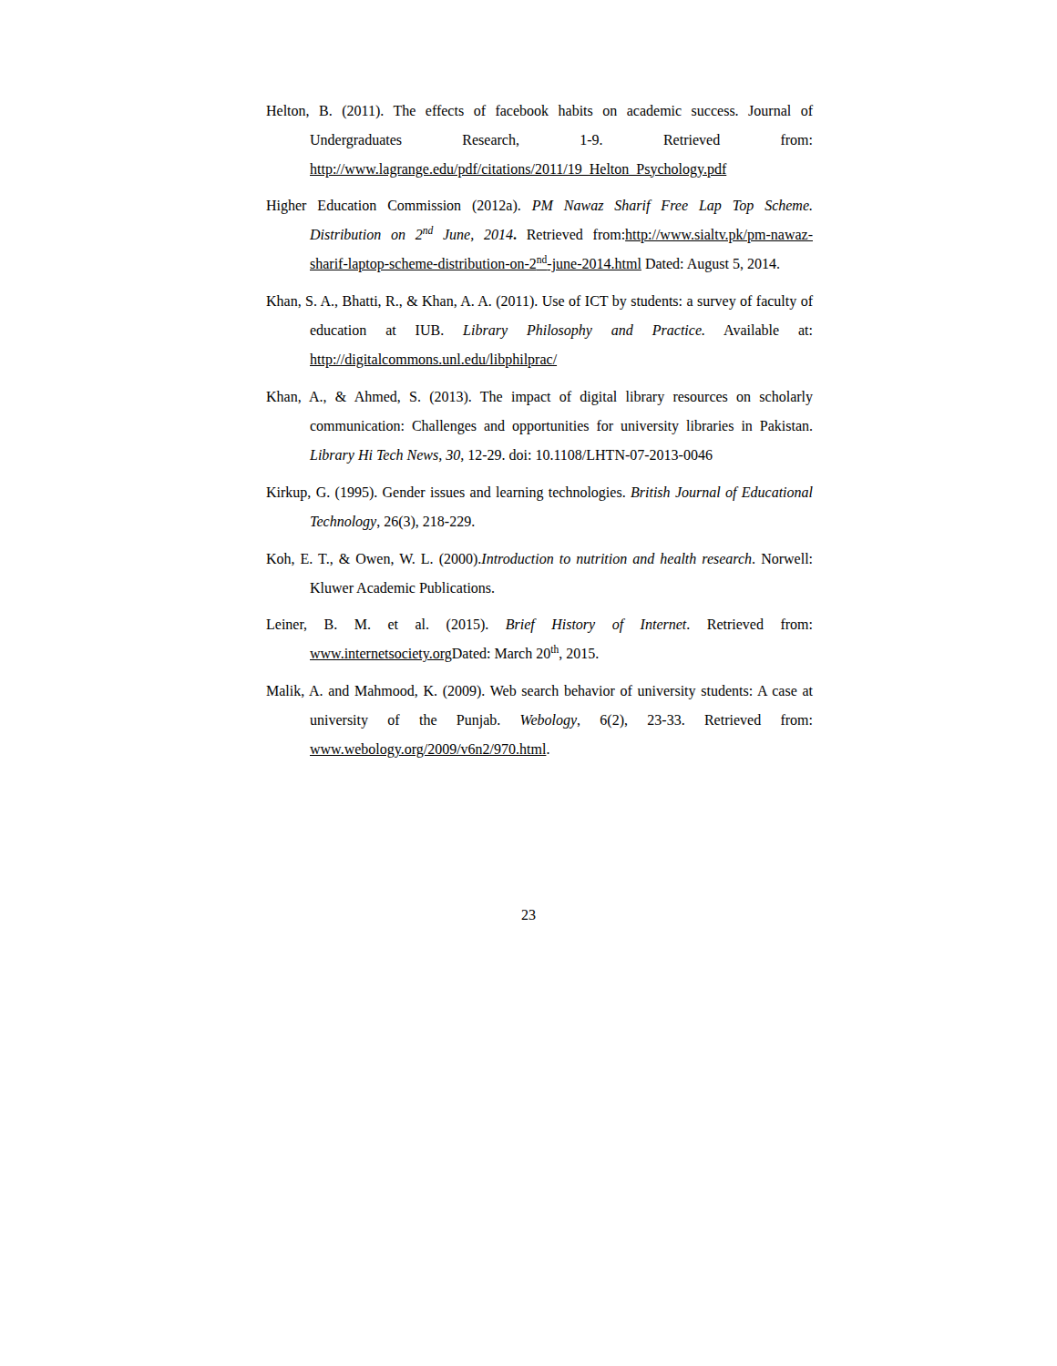Helton, B. (2011). The effects of facebook habits on academic success. Journal of Undergraduates Research, 1-9. Retrieved from: http://www.lagrange.edu/pdf/citations/2011/19_Helton_Psychology.pdf
Higher Education Commission (2012a). PM Nawaz Sharif Free Lap Top Scheme. Distribution on 2nd June, 2014. Retrieved from:http://www.sialtv.pk/pm-nawaz-sharif-laptop-scheme-distribution-on-2nd-june-2014.html Dated: August 5, 2014.
Khan, S. A., Bhatti, R., & Khan, A. A. (2011). Use of ICT by students: a survey of faculty of education at IUB. Library Philosophy and Practice. Available at: http://digitalcommons.unl.edu/libphilprac/
Khan, A., & Ahmed, S. (2013). The impact of digital library resources on scholarly communication: Challenges and opportunities for university libraries in Pakistan. Library Hi Tech News, 30, 12-29. doi: 10.1108/LHTN-07-2013-0046
Kirkup, G. (1995). Gender issues and learning technologies. British Journal of Educational Technology, 26(3), 218-229.
Koh, E. T., & Owen, W. L. (2000).Introduction to nutrition and health research. Norwell: Kluwer Academic Publications.
Leiner, B. M. et al. (2015). Brief History of Internet. Retrieved from: www.internetsociety.org Dated: March 20th, 2015.
Malik, A. and Mahmood, K. (2009). Web search behavior of university students: A case at university of the Punjab. Webology, 6(2), 23-33. Retrieved from: www.webology.org/2009/v6n2/970.html.
23